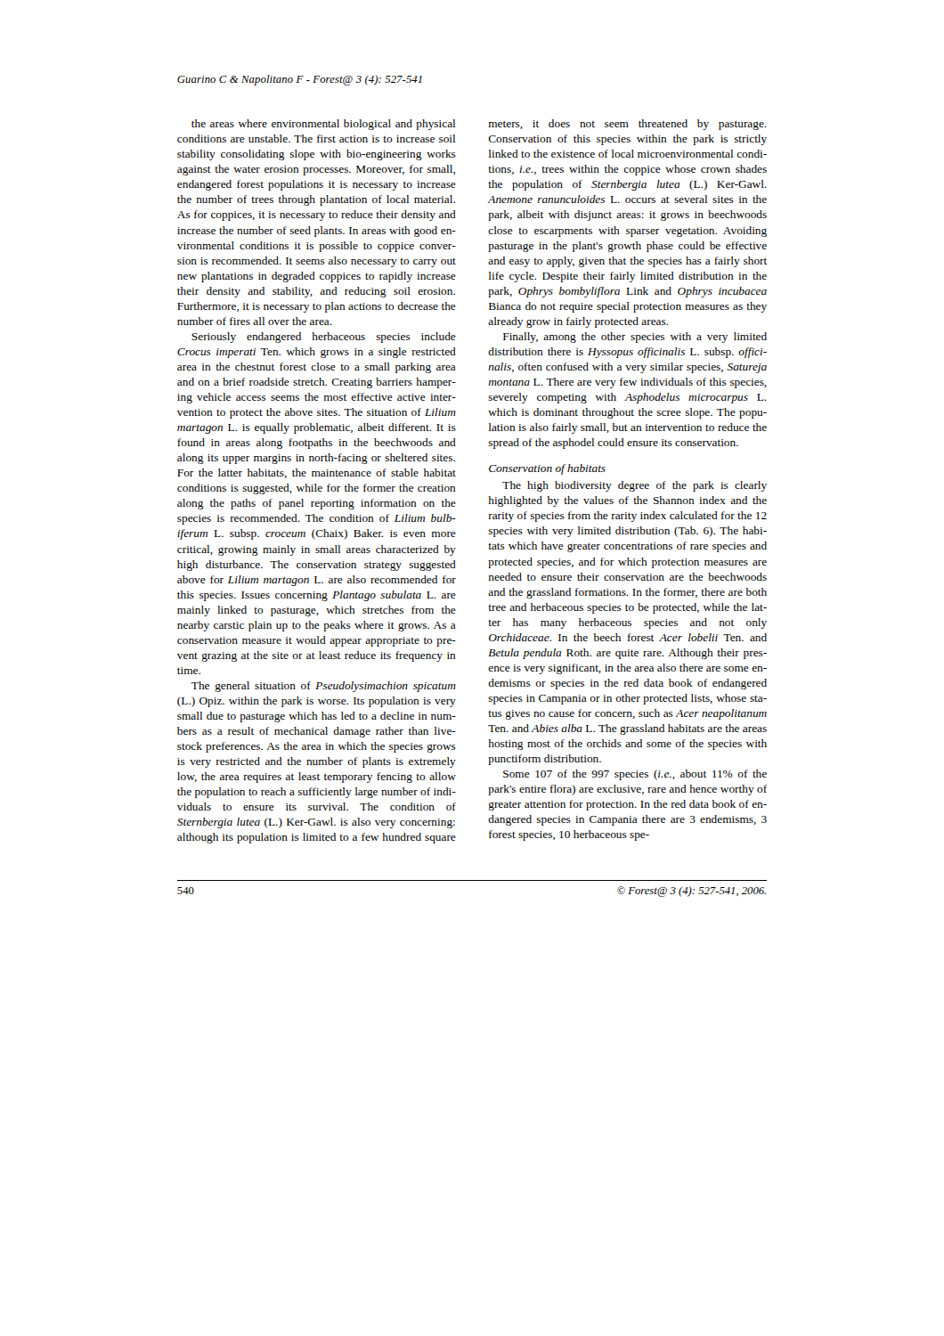Guarino C & Napolitano F - Forest@ 3 (4): 527-541
the areas where environmental biological and physical conditions are unstable. The first action is to increase soil stability consolidating slope with bio-engineering works against the water erosion processes. Moreover, for small, endangered forest populations it is necessary to increase the number of trees through plantation of local material. As for coppices, it is necessary to reduce their density and increase the number of seed plants. In areas with good environmental conditions it is possible to coppice conversion is recommended. It seems also necessary to carry out new plantations in degraded coppices to rapidly increase their density and stability, and reducing soil erosion. Furthermore, it is necessary to plan actions to decrease the number of fires all over the area.
Seriously endangered herbaceous species include Crocus imperati Ten. which grows in a single restricted area in the chestnut forest close to a small parking area and on a brief roadside stretch. Creating barriers hampering vehicle access seems the most effective active intervention to protect the above sites. The situation of Lilium martagon L. is equally problematic, albeit different. It is found in areas along footpaths in the beechwoods and along its upper margins in north-facing or sheltered sites. For the latter habitats, the maintenance of stable habitat conditions is suggested, while for the former the creation along the paths of panel reporting information on the species is recommended. The condition of Lilium bulbiferum L. subsp. croceum (Chaix) Baker. is even more critical, growing mainly in small areas characterized by high disturbance. The conservation strategy suggested above for Lilium martagon L. are also recommended for this species. Issues concerning Plantago subulata L. are mainly linked to pasturage, which stretches from the nearby carstic plain up to the peaks where it grows. As a conservation measure it would appear appropriate to prevent grazing at the site or at least reduce its frequency in time.
The general situation of Pseudolysimachion spicatum (L.) Opiz. within the park is worse. Its population is very small due to pasturage which has led to a decline in numbers as a result of mechanical damage rather than livestock preferences. As the area in which the species grows is very restricted and the number of plants is extremely low, the area requires at least temporary fencing to allow the population to reach a sufficiently large number of individuals to ensure its survival. The condition of Sternbergia lutea (L.) Ker-Gawl. is also very concerning: although its population is limited to a few hundred square meters, it does not seem threatened by pasturage. Conservation of this species within the park is strictly linked to the existence of local microenvironmental conditions, i.e., trees within the coppice whose crown shades the population of Sternbergia lutea (L.) Ker-Gawl. Anemone ranunculoides L. occurs at several sites in the park, albeit with disjunct areas: it grows in beechwoods close to escarpments with sparser vegetation. Avoiding pasturage in the plant's growth phase could be effective and easy to apply, given that the species has a fairly short life cycle. Despite their fairly limited distribution in the park, Ophrys bombyliflora Link and Ophrys incubacea Bianca do not require special protection measures as they already grow in fairly protected areas.
Finally, among the other species with a very limited distribution there is Hyssopus officinalis L. subsp. officinalis, often confused with a very similar species, Satureja montana L. There are very few individuals of this species, severely competing with Asphodelus microcarpus L. which is dominant throughout the scree slope. The population is also fairly small, but an intervention to reduce the spread of the asphodel could ensure its conservation.
Conservation of habitats
The high biodiversity degree of the park is clearly highlighted by the values of the Shannon index and the rarity of species from the rarity index calculated for the 12 species with very limited distribution (Tab. 6). The habitats which have greater concentrations of rare species and protected species, and for which protection measures are needed to ensure their conservation are the beechwoods and the grassland formations. In the former, there are both tree and herbaceous species to be protected, while the latter has many herbaceous species and not only Orchidaceae. In the beech forest Acer lobelii Ten. and Betula pendula Roth. are quite rare. Although their presence is very significant, in the area also there are some endemisms or species in the red data book of endangered species in Campania or in other protected lists, whose status gives no cause for concern, such as Acer neapolitanum Ten. and Abies alba L. The grassland habitats are the areas hosting most of the orchids and some of the species with punctiform distribution.
Some 107 of the 997 species (i.e., about 11% of the park's entire flora) are exclusive, rare and hence worthy of greater attention for protection. In the red data book of endangered species in Campania there are 3 endemisms, 3 forest species, 10 herbaceous spe-
540 © Forest@ 3 (4): 527-541, 2006.